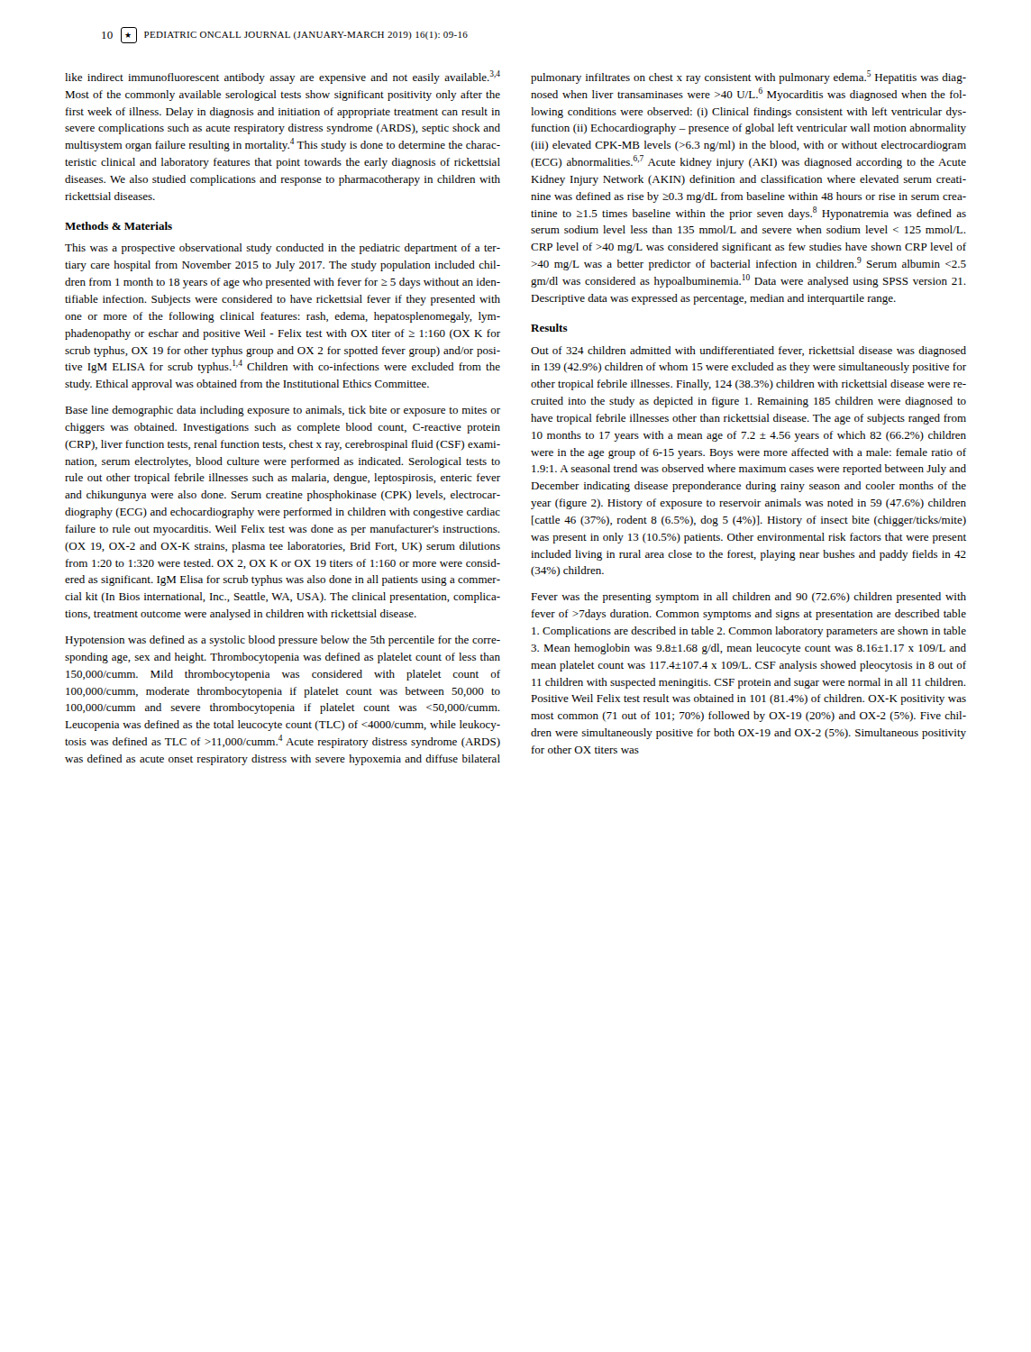10 ★ PEDIATRIC ONCALL JOURNAL (JANUARY-MARCH 2019) 16(1): 09-16
like indirect immunofluorescent antibody assay are expensive and not easily available.3,4 Most of the commonly available serological tests show significant positivity only after the first week of illness. Delay in diagnosis and initiation of appropriate treatment can result in severe complications such as acute respiratory distress syndrome (ARDS), septic shock and multisystem organ failure resulting in mortality.4 This study is done to determine the characteristic clinical and laboratory features that point towards the early diagnosis of rickettsial diseases. We also studied complications and response to pharmacotherapy in children with rickettsial diseases.
Methods & Materials
This was a prospective observational study conducted in the pediatric department of a tertiary care hospital from November 2015 to July 2017. The study population included children from 1 month to 18 years of age who presented with fever for ≥ 5 days without an identifiable infection. Subjects were considered to have rickettsial fever if they presented with one or more of the following clinical features: rash, edema, hepatosplenomegaly, lymphadenopathy or eschar and positive Weil - Felix test with OX titer of ≥ 1:160 (OX K for scrub typhus, OX 19 for other typhus group and OX 2 for spotted fever group) and/or positive IgM ELISA for scrub typhus.1,4 Children with co-infections were excluded from the study. Ethical approval was obtained from the Institutional Ethics Committee.
Base line demographic data including exposure to animals, tick bite or exposure to mites or chiggers was obtained. Investigations such as complete blood count, C-reactive protein (CRP), liver function tests, renal function tests, chest x ray, cerebrospinal fluid (CSF) examination, serum electrolytes, blood culture were performed as indicated. Serological tests to rule out other tropical febrile illnesses such as malaria, dengue, leptospirosis, enteric fever and chikungunya were also done. Serum creatine phosphokinase (CPK) levels, electrocardiography (ECG) and echocardiography were performed in children with congestive cardiac failure to rule out myocarditis. Weil Felix test was done as per manufacturer's instructions. (OX 19, OX-2 and OX-K strains, plasma tee laboratories, Brid Fort, UK) serum dilutions from 1:20 to 1:320 were tested. OX 2, OX K or OX 19 titers of 1:160 or more were considered as significant. IgM Elisa for scrub typhus was also done in all patients using a commercial kit (In Bios international, Inc., Seattle, WA, USA). The clinical presentation, complications, treatment outcome were analysed in children with rickettsial disease.
Hypotension was defined as a systolic blood pressure below the 5th percentile for the corresponding age, sex and height. Thrombocytopenia was defined as platelet count of less than 150,000/cumm. Mild thrombocytopenia was considered with platelet count of 100,000/cumm, moderate thrombocytopenia if platelet count was between 50,000 to 100,000/cumm and severe thrombocytopenia if platelet count was <50,000/cumm. Leucopenia was defined as the total leucocyte count (TLC) of <4000/cumm, while leukocytosis was defined as TLC of >11,000/cumm.4 Acute respiratory distress syndrome (ARDS) was defined as acute onset respiratory distress with severe hypoxemia and diffuse bilateral pulmonary infiltrates on chest x ray consistent with pulmonary edema.5 Hepatitis was diagnosed when liver transaminases were >40 U/L.6 Myocarditis was diagnosed when the following conditions were observed: (i) Clinical findings consistent with left ventricular dysfunction (ii) Echocardiography – presence of global left ventricular wall motion abnormality (iii) elevated CPK-MB levels (>6.3 ng/ml) in the blood, with or without electrocardiogram (ECG) abnormalities.6,7 Acute kidney injury (AKI) was diagnosed according to the Acute Kidney Injury Network (AKIN) definition and classification where elevated serum creatinine was defined as rise by ≥0.3 mg/dL from baseline within 48 hours or rise in serum creatinine to ≥1.5 times baseline within the prior seven days.8 Hyponatremia was defined as serum sodium level less than 135 mmol/L and severe when sodium level < 125 mmol/L. CRP level of >40 mg/L was considered significant as few studies have shown CRP level of >40 mg/L was a better predictor of bacterial infection in children.9 Serum albumin <2.5 gm/dl was considered as hypoalbuminemia.10 Data were analysed using SPSS version 21. Descriptive data was expressed as percentage, median and interquartile range.
Results
Out of 324 children admitted with undifferentiated fever, rickettsial disease was diagnosed in 139 (42.9%) children of whom 15 were excluded as they were simultaneously positive for other tropical febrile illnesses. Finally, 124 (38.3%) children with rickettsial disease were recruited into the study as depicted in figure 1. Remaining 185 children were diagnosed to have tropical febrile illnesses other than rickettsial disease. The age of subjects ranged from 10 months to 17 years with a mean age of 7.2 ± 4.56 years of which 82 (66.2%) children were in the age group of 6-15 years. Boys were more affected with a male: female ratio of 1.9:1. A seasonal trend was observed where maximum cases were reported between July and December indicating disease preponderance during rainy season and cooler months of the year (figure 2). History of exposure to reservoir animals was noted in 59 (47.6%) children [cattle 46 (37%), rodent 8 (6.5%), dog 5 (4%)]. History of insect bite (chigger/ticks/mite) was present in only 13 (10.5%) patients. Other environmental risk factors that were present included living in rural area close to the forest, playing near bushes and paddy fields in 42 (34%) children.
Fever was the presenting symptom in all children and 90 (72.6%) children presented with fever of >7days duration. Common symptoms and signs at presentation are described table 1. Complications are described in table 2. Common laboratory parameters are shown in table 3. Mean hemoglobin was 9.8±1.68 g/dl, mean leucocyte count was 8.16±1.17 x 109/L and mean platelet count was 117.4±107.4 x 109/L. CSF analysis showed pleocytosis in 8 out of 11 children with suspected meningitis. CSF protein and sugar were normal in all 11 children. Positive Weil Felix test result was obtained in 101 (81.4%) of children. OX-K positivity was most common (71 out of 101; 70%) followed by OX-19 (20%) and OX-2 (5%). Five children were simultaneously positive for both OX-19 and OX-2 (5%). Simultaneous positivity for other OX titers was